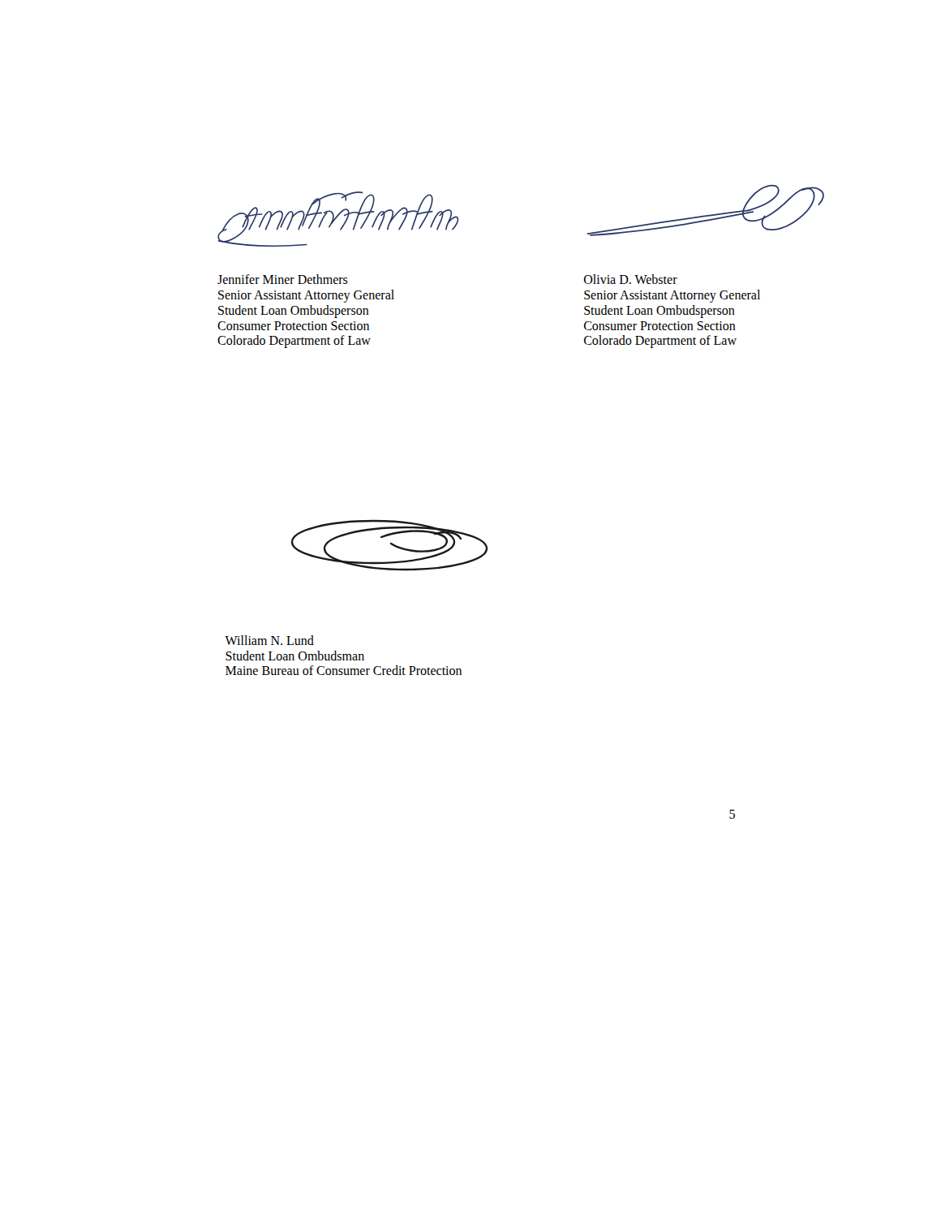Jennifer Miner Dethmers
Senior Assistant Attorney General
Student Loan Ombudsperson
Consumer Protection Section
Colorado Department of Law
Olivia D. Webster
Senior Assistant Attorney General
Student Loan Ombudsperson
Consumer Protection Section
Colorado Department of Law
William N. Lund
Student Loan Ombudsman
Maine Bureau of Consumer Credit Protection
5